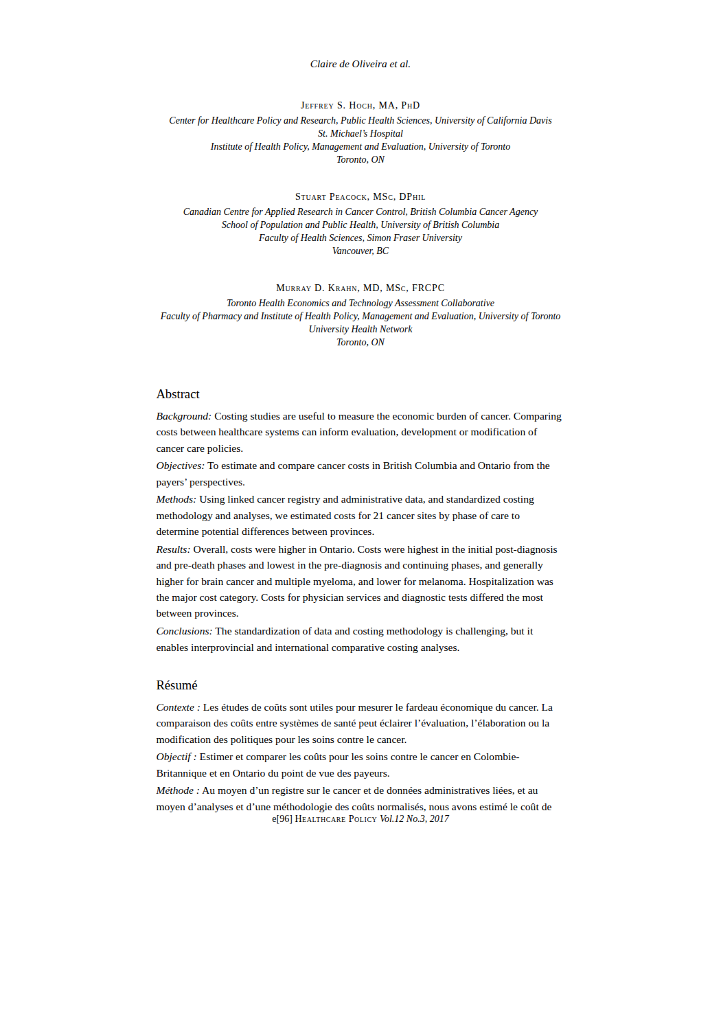Claire de Oliveira et al.
Jeffrey S. Hoch, MA, PhD
Center for Healthcare Policy and Research, Public Health Sciences, University of California Davis
St. Michael’s Hospital
Institute of Health Policy, Management and Evaluation, University of Toronto
Toronto, ON
Stuart Peacock, MSc, DPhil
Canadian Centre for Applied Research in Cancer Control, British Columbia Cancer Agency
School of Population and Public Health, University of British Columbia
Faculty of Health Sciences, Simon Fraser University
Vancouver, BC
Murray D. Krahn, MD, MSc, FRCPC
Toronto Health Economics and Technology Assessment Collaborative
Faculty of Pharmacy and Institute of Health Policy, Management and Evaluation, University of Toronto
University Health Network
Toronto, ON
Abstract
Background: Costing studies are useful to measure the economic burden of cancer. Comparing costs between healthcare systems can inform evaluation, development or modification of cancer care policies.
Objectives: To estimate and compare cancer costs in British Columbia and Ontario from the payers’ perspectives.
Methods: Using linked cancer registry and administrative data, and standardized costing methodology and analyses, we estimated costs for 21 cancer sites by phase of care to determine potential differences between provinces.
Results: Overall, costs were higher in Ontario. Costs were highest in the initial post-diagnosis and pre-death phases and lowest in the pre-diagnosis and continuing phases, and generally higher for brain cancer and multiple myeloma, and lower for melanoma. Hospitalization was the major cost category. Costs for physician services and diagnostic tests differed the most between provinces.
Conclusions: The standardization of data and costing methodology is challenging, but it enables interprovincial and international comparative costing analyses.
Résumé
Contexte : Les études de coûts sont utiles pour mesurer le fardeau économique du cancer. La comparaison des coûts entre systèmes de santé peut éclairer l’évaluation, l’élaboration ou la modification des politiques pour les soins contre le cancer.
Objectif : Estimer et comparer les coûts pour les soins contre le cancer en Colombie-Britannique et en Ontario du point de vue des payeurs.
Méthode : Au moyen d’un registre sur le cancer et de données administratives liées, et au moyen d’analyses et d’une méthodologie des coûts normalisés, nous avons estimé le coût de
e[96] Healthcare Policy Vol.12 No.3, 2017